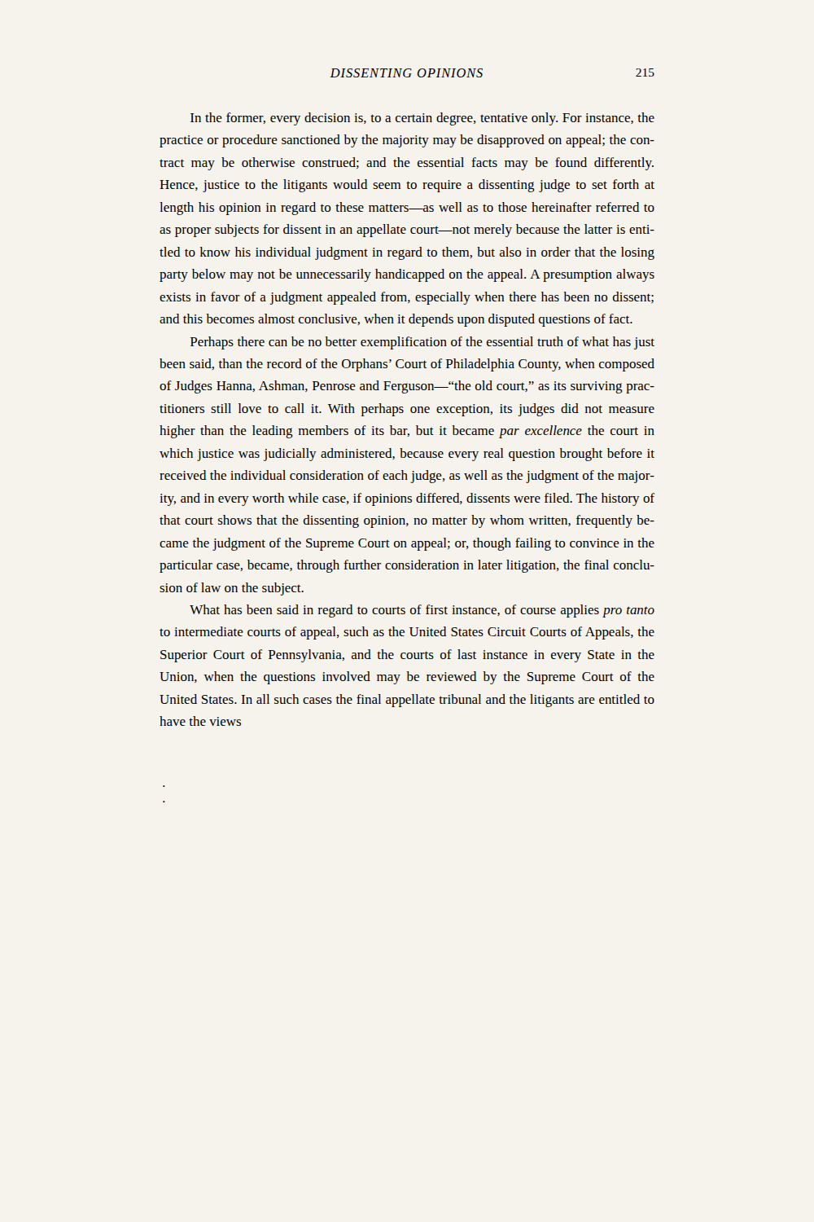DISSENTING OPINIONS215
In the former, every decision is, to a certain degree, tentative only. For instance, the practice or procedure sanctioned by the majority may be disapproved on appeal; the contract may be otherwise construed; and the essential facts may be found differently. Hence, justice to the litigants would seem to require a dissenting judge to set forth at length his opinion in regard to these matters—as well as to those hereinafter referred to as proper subjects for dissent in an appellate court—not merely because the latter is entitled to know his individual judgment in regard to them, but also in order that the losing party below may not be unnecessarily handicapped on the appeal. A presumption always exists in favor of a judgment appealed from, especially when there has been no dissent; and this becomes almost conclusive, when it depends upon disputed questions of fact.
Perhaps there can be no better exemplification of the essential truth of what has just been said, than the record of the Orphans’ Court of Philadelphia County, when composed of Judges Hanna, Ashman, Penrose and Ferguson—“the old court,” as its surviving practitioners still love to call it. With perhaps one exception, its judges did not measure higher than the leading members of its bar, but it became par excellence the court in which justice was judicially administered, because every real question brought before it received the individual consideration of each judge, as well as the judgment of the majority, and in every worth while case, if opinions differed, dissents were filed. The history of that court shows that the dissenting opinion, no matter by whom written, frequently became the judgment of the Supreme Court on appeal; or, though failing to convince in the particular case, became, through further consideration in later litigation, the final conclusion of law on the subject.
What has been said in regard to courts of first instance, of course applies pro tanto to intermediate courts of appeal, such as the United States Circuit Courts of Appeals, the Superior Court of Pennsylvania, and the courts of last instance in every State in the Union, when the questions involved may be reviewed by the Supreme Court of the United States. In all such cases the final appellate tribunal and the litigants are entitled to have the views
. .